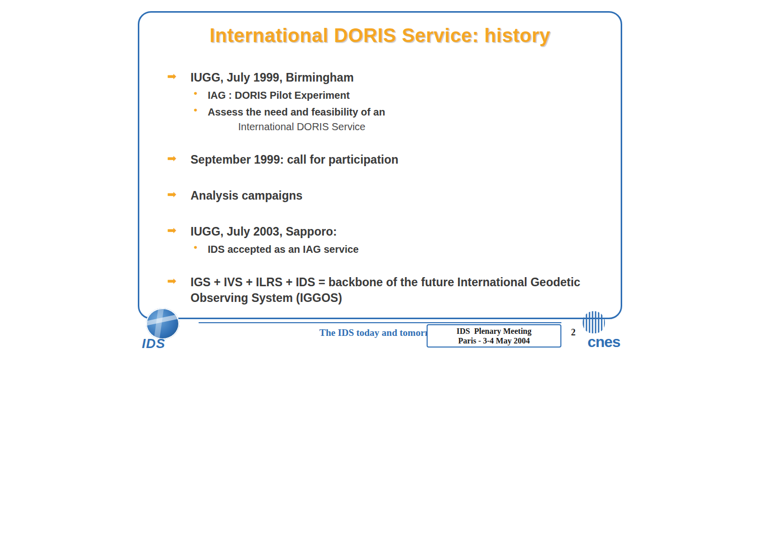International DORIS Service: history
IUGG, July 1999, Birmingham
IAG : DORIS Pilot Experiment
Assess the need and feasibility of an International DORIS Service
September 1999: call for participation
Analysis campaigns
IUGG, July 2003, Sapporo:
IDS accepted as an IAG service
IGS + IVS + ILRS + IDS = backbone of the future International Geodetic Observing System (IGGOS)
The IDS today and tomorrow
IDS Plenary Meeting
Paris - 3-4 May 2004
2
IDS
cnes